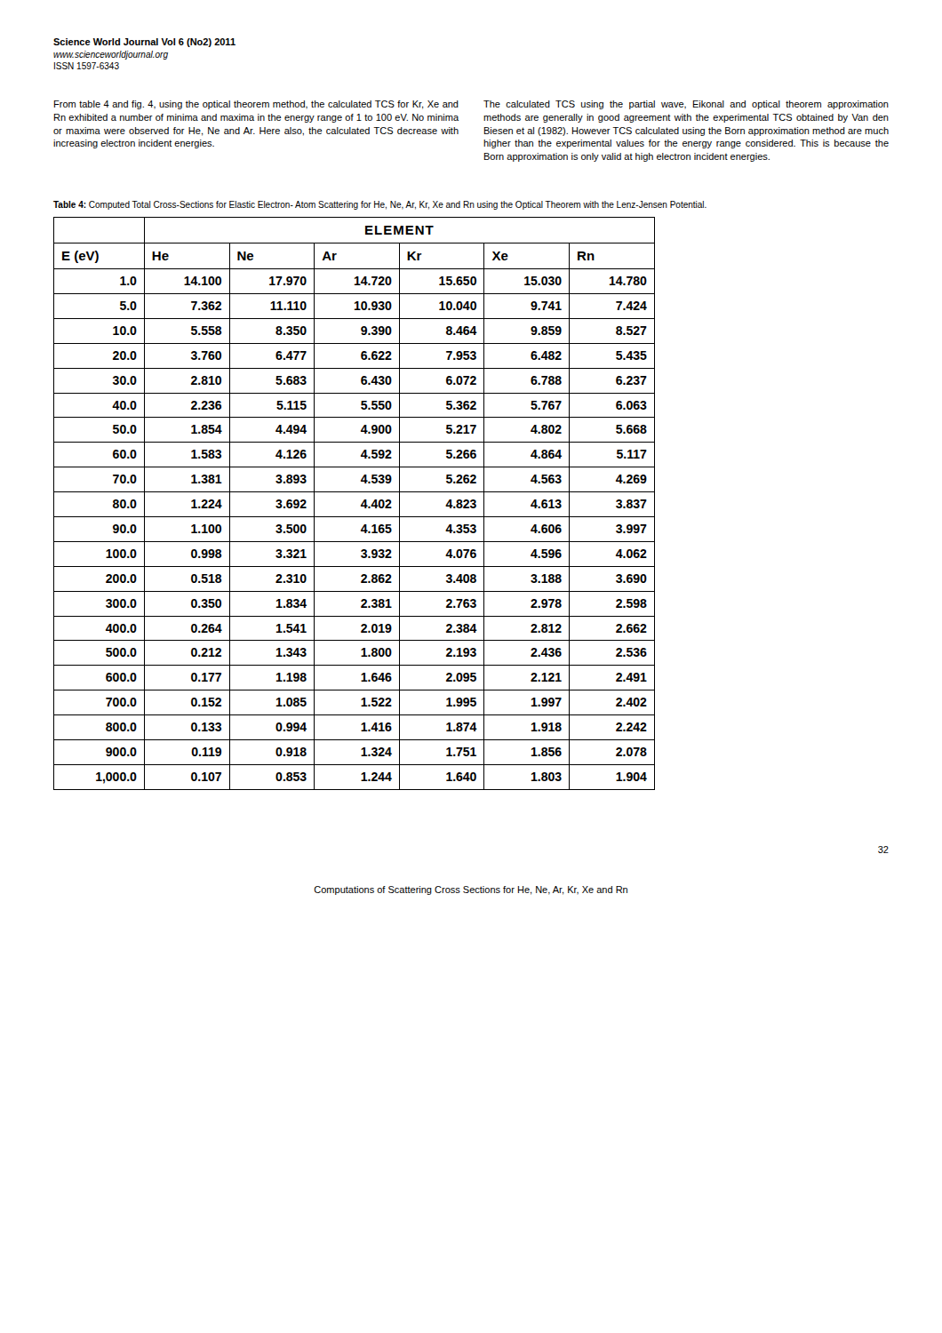Science World Journal Vol 6 (No2) 2011
www.scienceworldjournal.org
ISSN 1597-6343
From table 4 and fig. 4, using the optical theorem method, the calculated TCS for Kr, Xe and Rn exhibited a number of minima and maxima in the energy range of 1 to 100 eV. No minima or maxima were observed for He, Ne and Ar. Here also, the calculated TCS decrease with increasing electron incident energies.
The calculated TCS using the partial wave, Eikonal and optical theorem approximation methods are generally in good agreement with the experimental TCS obtained by Van den Biesen et al (1982). However TCS calculated using the Born approximation method are much higher than the experimental values for the energy range considered. This is because the Born approximation is only valid at high electron incident energies.
Table 4: Computed Total Cross-Sections for Elastic Electron- Atom Scattering for He, Ne, Ar, Kr, Xe and Rn using the Optical Theorem with the Lenz-Jensen Potential.
| | ELEMENT |
| --- | --- |
| E (eV) | He | Ne | Ar | Kr | Xe | Rn |
| 1.0 | 14.100 | 17.970 | 14.720 | 15.650 | 15.030 | 14.780 |
| 5.0 | 7.362 | 11.110 | 10.930 | 10.040 | 9.741 | 7.424 |
| 10.0 | 5.558 | 8.350 | 9.390 | 8.464 | 9.859 | 8.527 |
| 20.0 | 3.760 | 6.477 | 6.622 | 7.953 | 6.482 | 5.435 |
| 30.0 | 2.810 | 5.683 | 6.430 | 6.072 | 6.788 | 6.237 |
| 40.0 | 2.236 | 5.115 | 5.550 | 5.362 | 5.767 | 6.063 |
| 50.0 | 1.854 | 4.494 | 4.900 | 5.217 | 4.802 | 5.668 |
| 60.0 | 1.583 | 4.126 | 4.592 | 5.266 | 4.864 | 5.117 |
| 70.0 | 1.381 | 3.893 | 4.539 | 5.262 | 4.563 | 4.269 |
| 80.0 | 1.224 | 3.692 | 4.402 | 4.823 | 4.613 | 3.837 |
| 90.0 | 1.100 | 3.500 | 4.165 | 4.353 | 4.606 | 3.997 |
| 100.0 | 0.998 | 3.321 | 3.932 | 4.076 | 4.596 | 4.062 |
| 200.0 | 0.518 | 2.310 | 2.862 | 3.408 | 3.188 | 3.690 |
| 300.0 | 0.350 | 1.834 | 2.381 | 2.763 | 2.978 | 2.598 |
| 400.0 | 0.264 | 1.541 | 2.019 | 2.384 | 2.812 | 2.662 |
| 500.0 | 0.212 | 1.343 | 1.800 | 2.193 | 2.436 | 2.536 |
| 600.0 | 0.177 | 1.198 | 1.646 | 2.095 | 2.121 | 2.491 |
| 700.0 | 0.152 | 1.085 | 1.522 | 1.995 | 1.997 | 2.402 |
| 800.0 | 0.133 | 0.994 | 1.416 | 1.874 | 1.918 | 2.242 |
| 900.0 | 0.119 | 0.918 | 1.324 | 1.751 | 1.856 | 2.078 |
| 1,000.0 | 0.107 | 0.853 | 1.244 | 1.640 | 1.803 | 1.904 |
32
Computations of Scattering Cross Sections for He, Ne, Ar, Kr, Xe and Rn